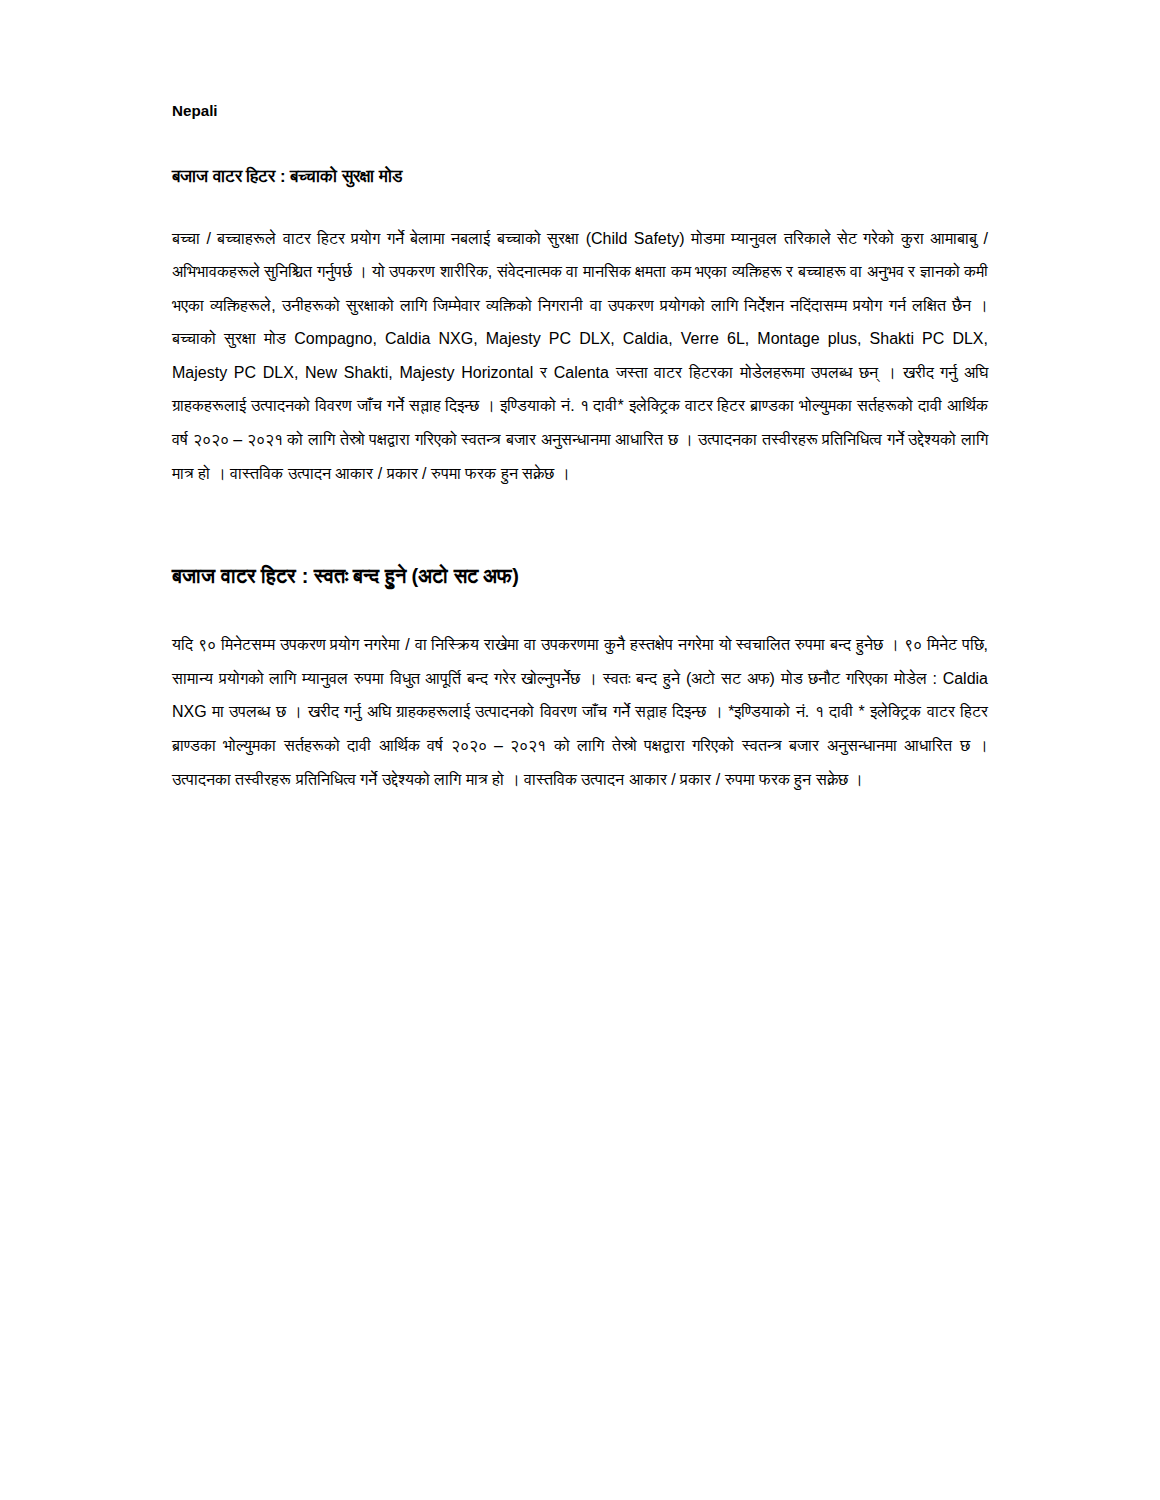Nepali
बजाज वाटर हिटर : बच्चाको सुरक्षा मोड
बच्चा / बच्चाहरूले वाटर हिटर प्रयोग गर्ने बेलामा नबलाई बच्चाको सुरक्षा (Child Safety) मोडमा म्यानुवल तरिकाले सेट गरेको कुरा आमाबाबु / अभिभावकहरूले सुनिश्चित गर्नुपर्छ । यो उपकरण शारीरिक, संवेदनात्मक वा मानसिक क्षमता कम भएका व्यक्तिहरू र बच्चाहरू वा अनुभव र ज्ञानको कमी भएका व्यक्तिहरूले, उनीहरूको सुरक्षाको लागि जिम्मेवार व्यक्तिको निगरानी वा उपकरण प्रयोगको लागि निर्देशन नदिंदासम्म प्रयोग गर्न लक्षित छैन । बच्चाको सुरक्षा मोड Compagno, Caldia NXG, Majesty PC DLX, Caldia, Verre 6L, Montage plus, Shakti PC DLX, Majesty PC DLX, New Shakti, Majesty Horizontal र Calenta जस्ता वाटर हिटरका मोडेलहरूमा उपलब्ध छन् । खरीद गर्नु अघि ग्राहकहरूलाई उत्पादनको विवरण जाँच गर्ने सल्लाह दिइन्छ । इण्डियाको नं. १ दावी* इलेक्ट्रिक वाटर हिटर ब्राण्डका भोल्युमका सर्तहरूको दावी आर्थिक वर्ष २०२० – २०२१ को लागि तेस्रो पक्षद्वारा गरिएको स्वतन्त्र बजार अनुसन्धानमा आधारित छ । उत्पादनका तस्वीरहरू प्रतिनिधित्व गर्ने उद्देश्यको लागि मात्र हो । वास्तविक उत्पादन आकार / प्रकार / रुपमा फरक हुन सक्नेछ ।
बजाज वाटर हिटर : स्वतः बन्द हुने (अटो सट अफ)
यदि ९० मिनेटसम्म उपकरण प्रयोग नगरेमा / वा निस्क्रिय राखेमा वा उपकरणमा कुनै हस्तक्षेप नगरेमा यो स्वचालित रुपमा बन्द हुनेछ । ९० मिनेट पछि, सामान्य प्रयोगको लागि म्यानुवल रुपमा विधुत आपूर्ति बन्द गरेर खोल्नुपर्नेछ । स्वतः बन्द हुने (अटो सट अफ) मोड छनौट गरिएका मोडेल : Caldia NXG मा उपलब्ध छ । खरीद गर्नु अघि ग्राहकहरूलाई उत्पादनको विवरण जाँच गर्ने सल्लाह दिइन्छ । *इण्डियाको नं. १ दावी * इलेक्ट्रिक वाटर हिटर ब्राण्डका भोल्युमका सर्तहरूको दावी आर्थिक वर्ष २०२० – २०२१ को लागि तेस्रो पक्षद्वारा गरिएको स्वतन्त्र बजार अनुसन्धानमा आधारित छ । उत्पादनका तस्वीरहरू प्रतिनिधित्व गर्ने उद्देश्यको लागि मात्र हो । वास्तविक उत्पादन आकार / प्रकार / रुपमा फरक हुन सक्नेछ ।